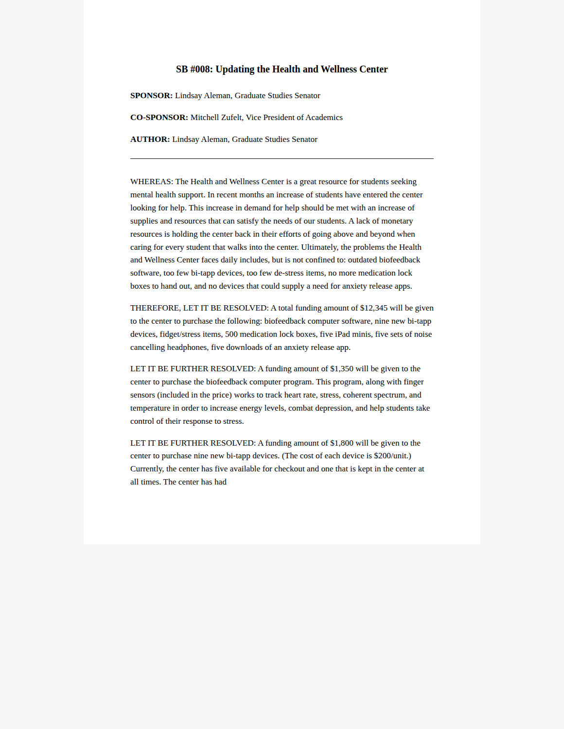SUU SA SOUTHERN UTAH UNIVERSITY STUDENT ASSOCIATION
SB #008: Updating the Health and Wellness Center
SPONSOR: Lindsay Aleman, Graduate Studies Senator
CO-SPONSOR: Mitchell Zufelt, Vice President of Academics
AUTHOR: Lindsay Aleman, Graduate Studies Senator
WHEREAS: The Health and Wellness Center is a great resource for students seeking mental health support. In recent months an increase of students have entered the center looking for help. This increase in demand for help should be met with an increase of supplies and resources that can satisfy the needs of our students. A lack of monetary resources is holding the center back in their efforts of going above and beyond when caring for every student that walks into the center. Ultimately, the problems the Health and Wellness Center faces daily includes, but is not confined to: outdated biofeedback software, too few bi-tapp devices, too few de-stress items, no more medication lock boxes to hand out, and no devices that could supply a need for anxiety release apps.
THEREFORE, LET IT BE RESOLVED: A total funding amount of $12,345 will be given to the center to purchase the following: biofeedback computer software, nine new bi-tapp devices, fidget/stress items, 500 medication lock boxes, five iPad minis, five sets of noise cancelling headphones, five downloads of an anxiety release app.
LET IT BE FURTHER RESOLVED: A funding amount of $1,350 will be given to the center to purchase the biofeedback computer program. This program, along with finger sensors (included in the price) works to track heart rate, stress, coherent spectrum, and temperature in order to increase energy levels, combat depression, and help students take control of their response to stress.
LET IT BE FURTHER RESOLVED: A funding amount of $1,800 will be given to the center to purchase nine new bi-tapp devices. (The cost of each device is $200/unit.) Currently, the center has five available for checkout and one that is kept in the center at all times. The center has had